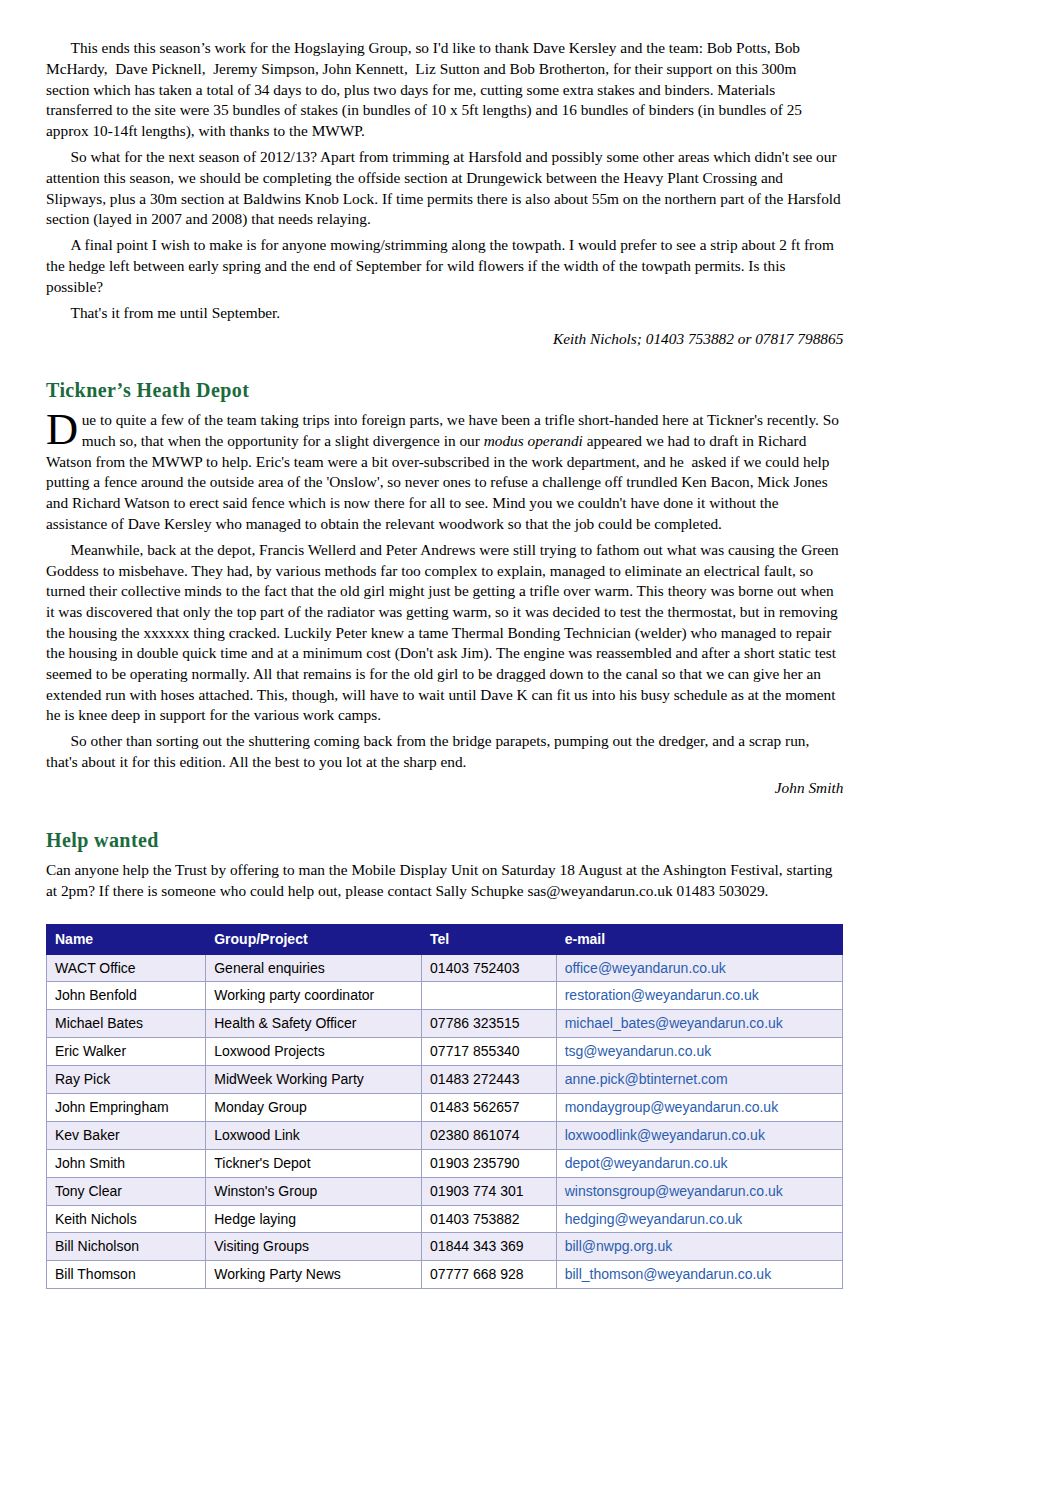This ends this season’s work for the Hogslaying Group, so I'd like to thank Dave Kersley and the team: Bob Potts, Bob McHardy, Dave Picknell, Jeremy Simpson, John Kennett, Liz Sutton and Bob Brotherton, for their support on this 300m section which has taken a total of 34 days to do, plus two days for me, cutting some extra stakes and binders. Materials transferred to the site were 35 bundles of stakes (in bundles of 10 x 5ft lengths) and 16 bundles of binders (in bundles of 25 approx 10-14ft lengths), with thanks to the MWWP.
So what for the next season of 2012/13? Apart from trimming at Harsfold and possibly some other areas which didn't see our attention this season, we should be completing the offside section at Drungewick between the Heavy Plant Crossing and Slipways, plus a 30m section at Baldwins Knob Lock. If time permits there is also about 55m on the northern part of the Harsfold section (layed in 2007 and 2008) that needs relaying.
A final point I wish to make is for anyone mowing/strimming along the towpath. I would prefer to see a strip about 2 ft from the hedge left between early spring and the end of September for wild flowers if the width of the towpath permits. Is this possible?
That's it from me until September.
Keith Nichols; 01403 753882 or 07817 798865
Tickner’s Heath Depot
Due to quite a few of the team taking trips into foreign parts, we have been a trifle short-handed here at Tickner's recently. So much so, that when the opportunity for a slight divergence in our modus operandi appeared we had to draft in Richard Watson from the MWWP to help. Eric's team were a bit over-subscribed in the work department, and he asked if we could help putting a fence around the outside area of the 'Onslow', so never ones to refuse a challenge off trundled Ken Bacon, Mick Jones and Richard Watson to erect said fence which is now there for all to see. Mind you we couldn't have done it without the assistance of Dave Kersley who managed to obtain the relevant woodwork so that the job could be completed.
Meanwhile, back at the depot, Francis Wellerd and Peter Andrews were still trying to fathom out what was causing the Green Goddess to misbehave. They had, by various methods far too complex to explain, managed to eliminate an electrical fault, so turned their collective minds to the fact that the old girl might just be getting a trifle over warm. This theory was borne out when it was discovered that only the top part of the radiator was getting warm, so it was decided to test the thermostat, but in removing the housing the xxxxxx thing cracked. Luckily Peter knew a tame Thermal Bonding Technician (welder) who managed to repair the housing in double quick time and at a minimum cost (Don't ask Jim). The engine was reassembled and after a short static test seemed to be operating normally. All that remains is for the old girl to be dragged down to the canal so that we can give her an extended run with hoses attached. This, though, will have to wait until Dave K can fit us into his busy schedule as at the moment he is knee deep in support for the various work camps.
So other than sorting out the shuttering coming back from the bridge parapets, pumping out the dredger, and a scrap run, that's about it for this edition. All the best to you lot at the sharp end.
John Smith
Help wanted
Can anyone help the Trust by offering to man the Mobile Display Unit on Saturday 18 August at the Ashington Festival, starting at 2pm? If there is someone who could help out, please contact Sally Schupke sas@weyandarun.co.uk 01483 503029.
| Name | Group/Project | Tel | e-mail |
| --- | --- | --- | --- |
| WACT Office | General enquiries | 01403 752403 | office@weyandarun.co.uk |
| John Benfold | Working party coordinator | | restoration@weyandarun.co.uk |
| Michael Bates | Health & Safety Officer | 07786 323515 | michael_bates@weyandarun.co.uk |
| Eric Walker | Loxwood Projects | 07717 855340 | tsg@weyandarun.co.uk |
| Ray Pick | MidWeek Working Party | 01483 272443 | anne.pick@btinternet.com |
| John Empringham | Monday Group | 01483 562657 | mondaygroup@weyandarun.co.uk |
| Kev Baker | Loxwood Link | 02380 861074 | loxwoodlink@weyandarun.co.uk |
| John Smith | Tickner's Depot | 01903 235790 | depot@weyandarun.co.uk |
| Tony Clear | Winston's Group | 01903 774 301 | winstonsgroup@weyandarun.co.uk |
| Keith Nichols | Hedge laying | 01403 753882 | hedging@weyandarun.co.uk |
| Bill Nicholson | Visiting Groups | 01844 343 369 | bill@nwpg.org.uk |
| Bill Thomson | Working Party News | 07777 668 928 | bill_thomson@weyandarun.co.uk |